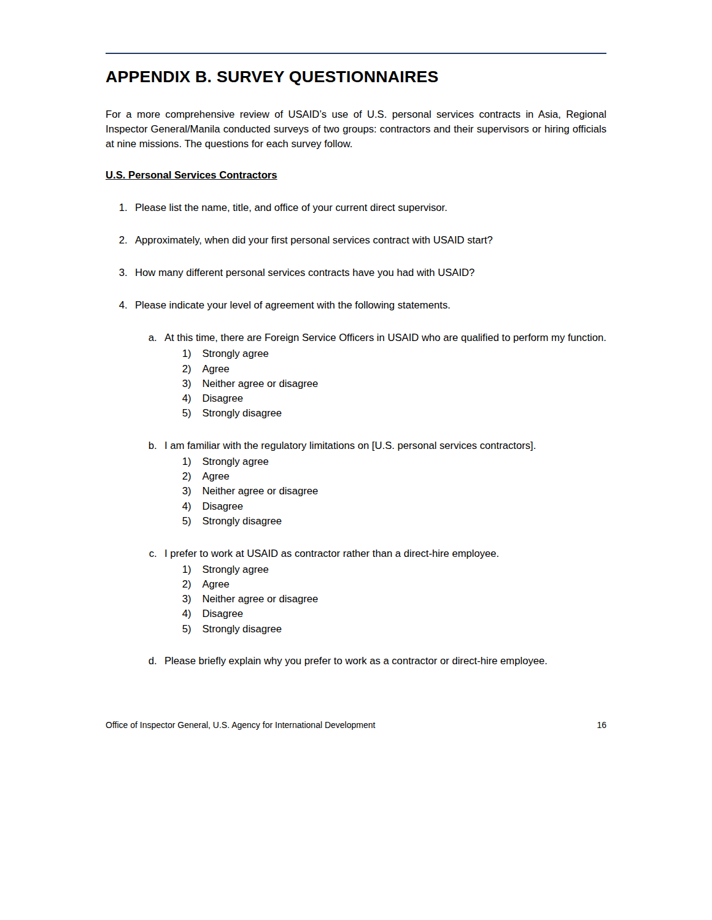APPENDIX B. SURVEY QUESTIONNAIRES
For a more comprehensive review of USAID’s use of U.S. personal services contracts in Asia, Regional Inspector General/Manila conducted surveys of two groups: contractors and their supervisors or hiring officials at nine missions. The questions for each survey follow.
U.S. Personal Services Contractors
Please list the name, title, and office of your current direct supervisor.
Approximately, when did your first personal services contract with USAID start?
How many different personal services contracts have you had with USAID?
Please indicate your level of agreement with the following statements.
At this time, there are Foreign Service Officers in USAID who are qualified to perform my function.
Strongly agree
Agree
Neither agree or disagree
Disagree
Strongly disagree
I am familiar with the regulatory limitations on [U.S. personal services contractors].
Strongly agree
Agree
Neither agree or disagree
Disagree
Strongly disagree
I prefer to work at USAID as contractor rather than a direct-hire employee.
Strongly agree
Agree
Neither agree or disagree
Disagree
Strongly disagree
Please briefly explain why you prefer to work as a contractor or direct-hire employee.
Office of Inspector General, U.S. Agency for International Development 16